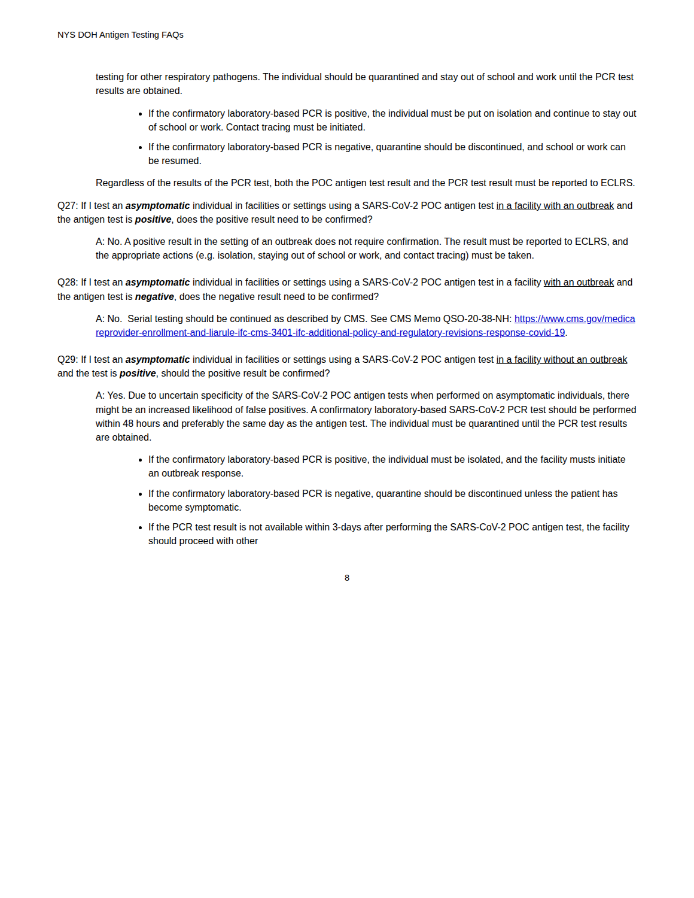NYS DOH Antigen Testing FAQs
testing for other respiratory pathogens. The individual should be quarantined and stay out of school and work until the PCR test results are obtained.
If the confirmatory laboratory-based PCR is positive, the individual must be put on isolation and continue to stay out of school or work. Contact tracing must be initiated.
If the confirmatory laboratory-based PCR is negative, quarantine should be discontinued, and school or work can be resumed.
Regardless of the results of the PCR test, both the POC antigen test result and the PCR test result must be reported to ECLRS.
Q27: If I test an asymptomatic individual in facilities or settings using a SARS-CoV-2 POC antigen test in a facility with an outbreak and the antigen test is positive, does the positive result need to be confirmed?
A: No. A positive result in the setting of an outbreak does not require confirmation. The result must be reported to ECLRS, and the appropriate actions (e.g. isolation, staying out of school or work, and contact tracing) must be taken.
Q28: If I test an asymptomatic individual in facilities or settings using a SARS-CoV-2 POC antigen test in a facility with an outbreak and the antigen test is negative, does the negative result need to be confirmed?
A: No. Serial testing should be continued as described by CMS. See CMS Memo QSO-20-38-NH: https://www.cms.gov/medicareprovider-enrollment-and-liarule-ifc-cms-3401-ifc-additional-policy-and-regulatory-revisions-response-covid-19.
Q29: If I test an asymptomatic individual in facilities or settings using a SARS-CoV-2 POC antigen test in a facility without an outbreak and the test is positive, should the positive result be confirmed?
A: Yes. Due to uncertain specificity of the SARS-CoV-2 POC antigen tests when performed on asymptomatic individuals, there might be an increased likelihood of false positives. A confirmatory laboratory-based SARS-CoV-2 PCR test should be performed within 48 hours and preferably the same day as the antigen test. The individual must be quarantined until the PCR test results are obtained.
If the confirmatory laboratory-based PCR is positive, the individual must be isolated, and the facility musts initiate an outbreak response.
If the confirmatory laboratory-based PCR is negative, quarantine should be discontinued unless the patient has become symptomatic.
If the PCR test result is not available within 3-days after performing the SARS-CoV-2 POC antigen test, the facility should proceed with other
8